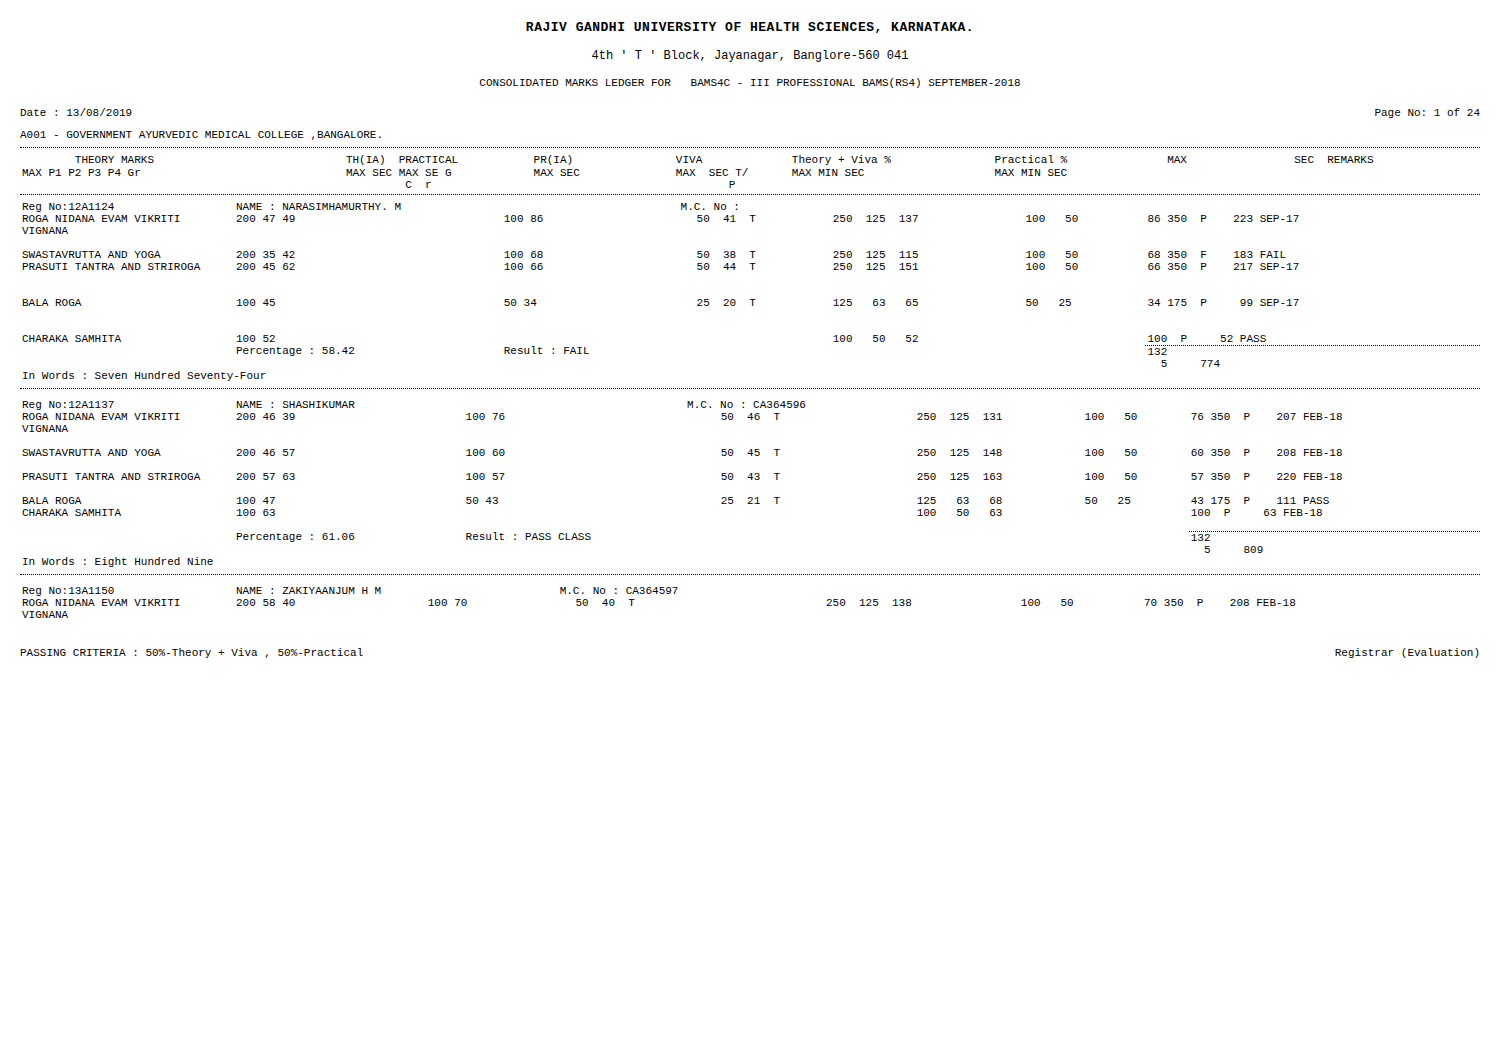RAJIV GANDHI UNIVERSITY OF HEALTH SCIENCES, KARNATAKA.
4th ' T ' Block, Jayanagar, Banglore-560 041
CONSOLIDATED MARKS LEDGER FOR BAMS4C - III PROFESSIONAL BAMS(RS4) SEPTEMBER-2018
Date : 13/08/2019
Page No: 1 of 24
A001 - GOVERNMENT AYURVEDIC MEDICAL COLLEGE ,BANGALORE.
| THEORY MARKS MAX P1 P2 P3 P4 Gr | TH(IA) PRACTICAL MAX SEC MAX SE G C r | PR(IA) MAX SEC | VIVA MAX SEC T/ P | Theory + Viva % MAX MIN SEC | Practical % MAX MIN SEC | MAX | SEC REMARKS |
| Reg No:12A1124 | NAME : NARASIMHAMURTHY. M | M.C. No : | | | |
| ROGA NIDANA EVAM VIKRITI VIGNANA | 200 47 49 | 100 86 | | 50 41 T | 250 125 137 | 100 50 | 86 350 P 223 SEP-17 |
| SWASTAVRUTTA AND YOGA | 200 35 42 | 100 68 | | 50 38 T | 250 125 115 | 100 50 | 68 350 F 183 FAIL |
| PRASUTI TANTRA AND STRIROGA | 200 45 62 | 100 66 | | 50 44 T | 250 125 151 | 100 50 | 66 350 P 217 SEP-17 |
| BALA ROGA | 100 45 | 50 34 | | 25 20 T | 125 63 65 | 50 25 | 34 175 P 99 SEP-17 |
| CHARAKA SAMHITA | 100 52 | | | | 100 50 52 | | 100 P 52 PASS |
| | Percentage : 58.42 | Result : FAIL | | | | 132 5 774 |
| In Words : Seven Hundred Seventy-Four |
| Reg No:12A1137 | NAME : SHASHIKUMAR | M.C. No : CA364596 | | | |
| ROGA NIDANA EVAM VIKRITI VIGNANA | 200 46 39 | 100 76 | | 50 46 T | 250 125 131 | 100 50 | 76 350 P 207 FEB-18 |
| SWASTAVRUTTA AND YOGA | 200 46 57 | 100 60 | | 50 45 T | 250 125 148 | 100 50 | 60 350 P 208 FEB-18 |
| PRASUTI TANTRA AND STRIROGA | 200 57 63 | 100 57 | | 50 43 T | 250 125 163 | 100 50 | 57 350 P 220 FEB-18 |
| BALA ROGA | 100 47 | 50 43 | | 25 21 T | 125 63 68 | 50 25 | 43 175 P 111 PASS |
| CHARAKA SAMHITA | 100 63 | | | | 100 50 63 | | 100 P 63 FEB-18 |
| | Percentage : 61.06 | Result : PASS CLASS | | | | 132 5 809 |
| In Words : Eight Hundred Nine |
| Reg No:13A1150 | NAME : ZAKIYAANJUM H M | M.C. No : CA364597 | | | |
| ROGA NIDANA EVAM VIKRITI VIGNANA | 200 58 40 | 100 70 | | 50 40 T | 250 125 138 | 100 50 | 70 350 P 208 FEB-18 |
PASSING CRITERIA : 50%-Theory + Viva , 50%-Practical
Registrar (Evaluation)